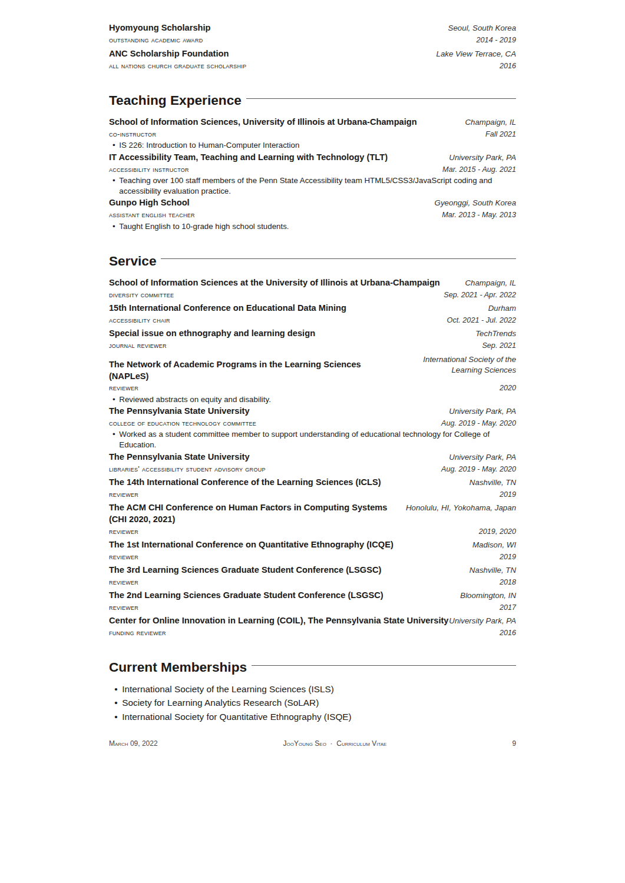| Hyomyoung Scholarship | Seoul, South Korea |
| Outstanding Academic Award | 2014 - 2019 |
| ANC Scholarship Foundation | Lake View Terrace, CA |
| All Nations Church Graduate Scholarship | 2016 |
Teaching Experience
| School of Information Sciences, University of Illinois at Urbana-Champaign | Champaign, IL |
| Co-Instructor | Fall 2021 |
IS 226: Introduction to Human-Computer Interaction
| IT Accessibility Team, Teaching and Learning with Technology (TLT) | University Park, PA |
| Accessibility Instructor | Mar. 2015 - Aug. 2021 |
Teaching over 100 staff members of the Penn State Accessibility team HTML5/CSS3/JavaScript coding and accessibility evaluation practice.
| Gunpo High School | Gyeonggi, South Korea |
| Assistant English Teacher | Mar. 2013 - May. 2013 |
Taught English to 10-grade high school students.
Service
| School of Information Sciences at the University of Illinois at Urbana-Champaign | Champaign, IL |
| Diversity Committee | Sep. 2021 - Apr. 2022 |
| 15th International Conference on Educational Data Mining | Durham |
| Accessibility Chair | Oct. 2021 - Jul. 2022 |
| Special issue on ethnography and learning design | TechTrends |
| Journal Reviewer | Sep. 2021 |
| The Network of Academic Programs in the Learning Sciences (NAPLeS) | International Society of the Learning Sciences |
| Reviewer | 2020 |
Reviewed abstracts on equity and disability.
| The Pennsylvania State University | University Park, PA |
| College of Education Technology Committee | Aug. 2019 - May. 2020 |
Worked as a student committee member to support understanding of educational technology for College of Education.
| The Pennsylvania State University | University Park, PA |
| Libraries' Accessibility Student Advisory Group | Aug. 2019 - May. 2020 |
| The 14th International Conference of the Learning Sciences (ICLS) | Nashville, TN |
| Reviewer | 2019 |
| The ACM CHI Conference on Human Factors in Computing Systems (CHI 2020, 2021) | Honolulu, HI, Yokohama, Japan |
| Reviewer | 2019, 2020 |
| The 1st International Conference on Quantitative Ethnography (ICQE) | Madison, WI |
| Reviewer | 2019 |
| The 3rd Learning Sciences Graduate Student Conference (LSGSC) | Nashville, TN |
| Reviewer | 2018 |
| The 2nd Learning Sciences Graduate Student Conference (LSGSC) | Bloomington, IN |
| Reviewer | 2017 |
| Center for Online Innovation in Learning (COIL), The Pennsylvania State University | University Park, PA |
| Funding Reviewer | 2016 |
Current Memberships
International Society of the Learning Sciences (ISLS)
Society for Learning Analytics Research (SoLAR)
International Society for Quantitative Ethnography (ISQE)
March 09, 2022 JooYoung Seo · Curriculum Vitae 9